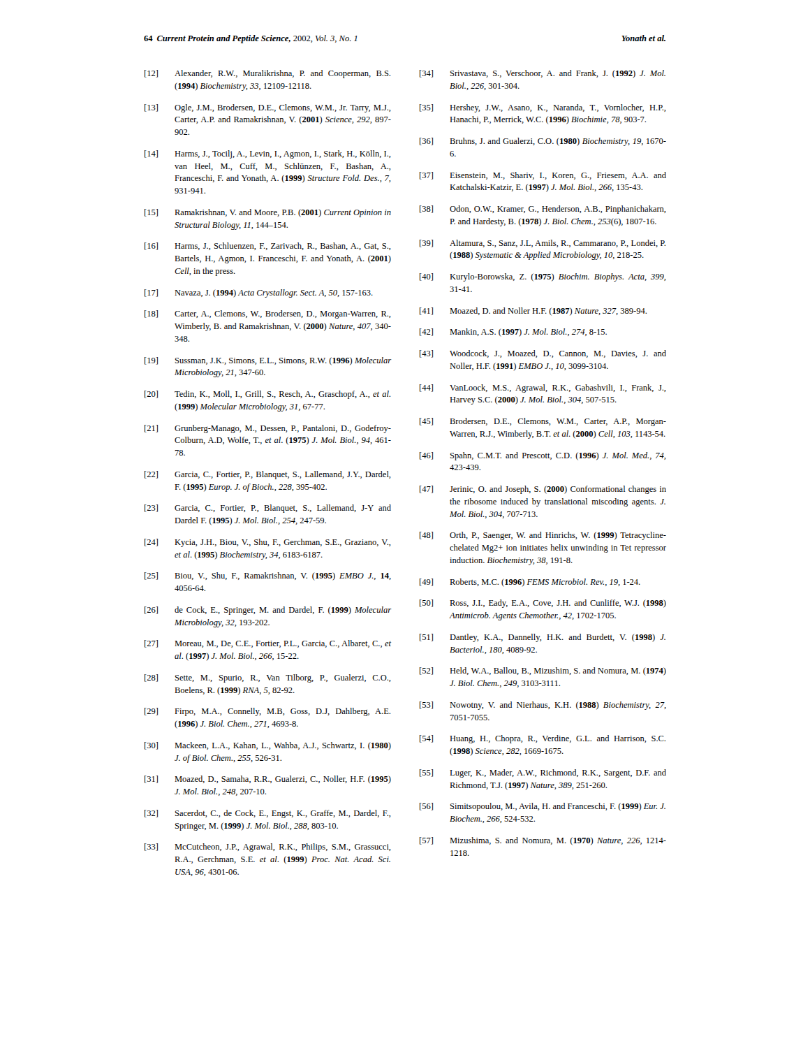64 Current Protein and Peptide Science, 2002, Vol. 3, No. 1
Yonath et al.
[12] Alexander, R.W., Muralikrishna, P. and Cooperman, B.S. (1994) Biochemistry, 33, 12109-12118.
[13] Ogle, J.M., Brodersen, D.E., Clemons, W.M., Jr. Tarry, M.J., Carter, A.P. and Ramakrishnan, V. (2001) Science, 292, 897-902.
[14] Harms, J., Tocilj, A., Levin, I., Agmon, I., Stark, H., Kölln, I., van Heel, M., Cuff, M., Schlünzen, F., Bashan, A., Franceschi, F. and Yonath, A. (1999) Structure Fold. Des., 7, 931-941.
[15] Ramakrishnan, V. and Moore, P.B. (2001) Current Opinion in Structural Biology, 11, 144–154.
[16] Harms, J., Schluenzen, F., Zarivach, R., Bashan, A., Gat, S., Bartels, H., Agmon, I. Franceschi, F. and Yonath, A. (2001) Cell, in the press.
[17] Navaza, J. (1994) Acta Crystallogr. Sect. A, 50, 157-163.
[18] Carter, A., Clemons, W., Brodersen, D., Morgan-Warren, R., Wimberly, B. and Ramakrishnan, V. (2000) Nature, 407, 340-348.
[19] Sussman, J.K., Simons, E.L., Simons, R.W. (1996) Molecular Microbiology, 21, 347-60.
[20] Tedin, K., Moll, I., Grill, S., Resch, A., Graschopf, A., et al. (1999) Molecular Microbiology, 31, 67-77.
[21] Grunberg-Manago, M., Dessen, P., Pantaloni, D., Godefroy-Colburn, A.D, Wolfe, T., et al. (1975) J. Mol. Biol., 94, 461-78.
[22] Garcia, C., Fortier, P., Blanquet, S., Lallemand, J.Y., Dardel, F. (1995) Europ. J. of Bioch., 228, 395-402.
[23] Garcia, C., Fortier, P., Blanquet, S., Lallemand, J-Y and Dardel F. (1995) J. Mol. Biol., 254, 247-59.
[24] Kycia, J.H., Biou, V., Shu, F., Gerchman, S.E., Graziano, V., et al. (1995) Biochemistry, 34, 6183-6187.
[25] Biou, V., Shu, F., Ramakrishnan, V. (1995) EMBO J., 14, 4056-64.
[26] de Cock, E., Springer, M. and Dardel, F. (1999) Molecular Microbiology, 32, 193-202.
[27] Moreau, M., De, C.E., Fortier, P.L., Garcia, C., Albaret, C., et al. (1997) J. Mol. Biol., 266, 15-22.
[28] Sette, M., Spurio, R., Van Tilborg, P., Gualerzi, C.O., Boelens, R. (1999) RNA, 5, 82-92.
[29] Firpo, M.A., Connelly, M.B, Goss, D.J, Dahlberg, A.E. (1996) J. Biol. Chem., 271, 4693-8.
[30] Mackeen, L.A., Kahan, L., Wahba, A.J., Schwartz, I. (1980) J. of Biol. Chem., 255, 526-31.
[31] Moazed, D., Samaha, R.R., Gualerzi, C., Noller, H.F. (1995) J. Mol. Biol., 248, 207-10.
[32] Sacerdot, C., de Cock, E., Engst, K., Graffe, M., Dardel, F., Springer, M. (1999) J. Mol. Biol., 288, 803-10.
[33] McCutcheon, J.P., Agrawal, R.K., Philips, S.M., Grassucci, R.A., Gerchman, S.E. et al. (1999) Proc. Nat. Acad. Sci. USA, 96, 4301-06.
[34] Srivastava, S., Verschoor, A. and Frank, J. (1992) J. Mol. Biol., 226, 301-304.
[35] Hershey, J.W., Asano, K., Naranda, T., Vornlocher, H.P., Hanachi, P., Merrick, W.C. (1996) Biochimie, 78, 903-7.
[36] Bruhns, J. and Gualerzi, C.O. (1980) Biochemistry, 19, 1670-6.
[37] Eisenstein, M., Shariv, I., Koren, G., Friesem, A.A. and Katchalski-Katzir, E. (1997) J. Mol. Biol., 266, 135-43.
[38] Odon, O.W., Kramer, G., Henderson, A.B., Pinphanichakarn, P. and Hardesty, B. (1978) J. Biol. Chem., 253(6), 1807-16.
[39] Altamura, S., Sanz, J.L, Amils, R., Cammarano, P., Londei, P. (1988) Systematic & Applied Microbiology, 10, 218-25.
[40] Kurylo-Borowska, Z. (1975) Biochim. Biophys. Acta, 399, 31-41.
[41] Moazed, D. and Noller H.F. (1987) Nature, 327, 389-94.
[42] Mankin, A.S. (1997) J. Mol. Biol., 274, 8-15.
[43] Woodcock, J., Moazed, D., Cannon, M., Davies, J. and Noller, H.F. (1991) EMBO J., 10, 3099-3104.
[44] VanLoock, M.S., Agrawal, R.K., Gabashvili, I., Frank, J., Harvey S.C. (2000) J. Mol. Biol., 304, 507-515.
[45] Brodersen, D.E., Clemons, W.M., Carter, A.P., Morgan-Warren, R.J., Wimberly, B.T. et al. (2000) Cell, 103, 1143-54.
[46] Spahn, C.M.T. and Prescott, C.D. (1996) J. Mol. Med., 74, 423-439.
[47] Jerinic, O. and Joseph, S. (2000) Conformational changes in the ribosome induced by translational miscoding agents. J. Mol. Biol., 304, 707-713.
[48] Orth, P., Saenger, W. and Hinrichs, W. (1999) Tetracycline-chelated Mg2+ ion initiates helix unwinding in Tet repressor induction. Biochemistry, 38, 191-8.
[49] Roberts, M.C. (1996) FEMS Microbiol. Rev., 19, 1-24.
[50] Ross, J.I., Eady, E.A., Cove, J.H. and Cunliffe, W.J. (1998) Antimicrob. Agents Chemother., 42, 1702-1705.
[51] Dantley, K.A., Dannelly, H.K. and Burdett, V. (1998) J. Bacteriol., 180, 4089-92.
[52] Held, W.A., Ballou, B., Mizushim, S. and Nomura, M. (1974) J. Biol. Chem., 249, 3103-3111.
[53] Nowotny, V. and Nierhaus, K.H. (1988) Biochemistry, 27, 7051-7055.
[54] Huang, H., Chopra, R., Verdine, G.L. and Harrison, S.C. (1998) Science, 282, 1669-1675.
[55] Luger, K., Mader, A.W., Richmond, R.K., Sargent, D.F. and Richmond, T.J. (1997) Nature, 389, 251-260.
[56] Simitsopoulou, M., Avila, H. and Franceschi, F. (1999) Eur. J. Biochem., 266, 524-532.
[57] Mizushima, S. and Nomura, M. (1970) Nature, 226, 1214-1218.